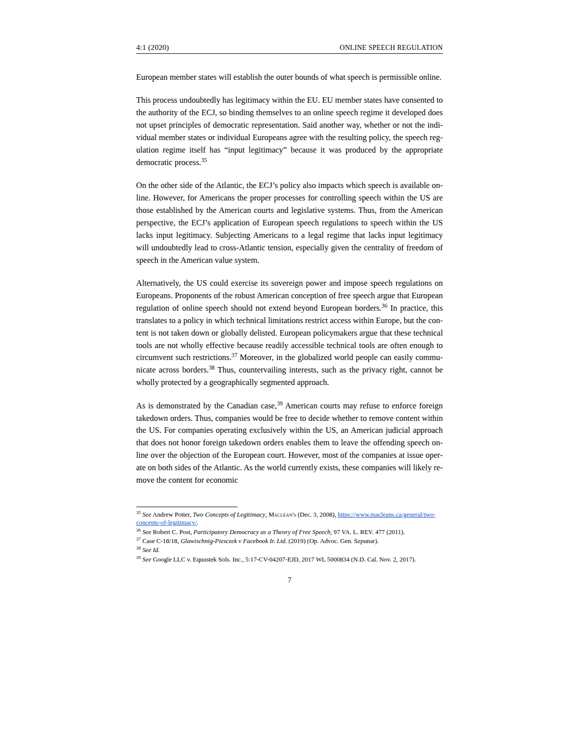4:1 (2020) Online Speech Regulation
European member states will establish the outer bounds of what speech is permissible online.
This process undoubtedly has legitimacy within the EU. EU member states have consented to the authority of the ECJ, so binding themselves to an online speech regime it developed does not upset principles of democratic representation. Said another way, whether or not the individual member states or individual Europeans agree with the resulting policy, the speech regulation regime itself has “input legitimacy” because it was produced by the appropriate democratic process.35
On the other side of the Atlantic, the ECJ’s policy also impacts which speech is available online. However, for Americans the proper processes for controlling speech within the US are those established by the American courts and legislative systems. Thus, from the American perspective, the ECJ’s application of European speech regulations to speech within the US lacks input legitimacy. Subjecting Americans to a legal regime that lacks input legitimacy will undoubtedly lead to cross-Atlantic tension, especially given the centrality of freedom of speech in the American value system.
Alternatively, the US could exercise its sovereign power and impose speech regulations on Europeans. Proponents of the robust American conception of free speech argue that European regulation of online speech should not extend beyond European borders.36 In practice, this translates to a policy in which technical limitations restrict access within Europe, but the content is not taken down or globally delisted. European policymakers argue that these technical tools are not wholly effective because readily accessible technical tools are often enough to circumvent such restrictions.37 Moreover, in the globalized world people can easily communicate across borders.38 Thus, countervailing interests, such as the privacy right, cannot be wholly protected by a geographically segmented approach.
As is demonstrated by the Canadian case,39 American courts may refuse to enforce foreign takedown orders. Thus, companies would be free to decide whether to remove content within the US. For companies operating exclusively within the US, an American judicial approach that does not honor foreign takedown orders enables them to leave the offending speech online over the objection of the European court. However, most of the companies at issue operate on both sides of the Atlantic. As the world currently exists, these companies will likely remove the content for economic
35 See Andrew Potter, Two Concepts of Legitimacy, Maclean's (Dec. 3, 2008), https://www.macleans.ca/general/two-concepts-of-legitimacy/.
36 See Robert C. Post, Participatory Democracy as a Theory of Free Speech, 97 VA. L. REV. 477 (2011).
37 Case C-18/18, Glawischnig-Piesczek v Facebook Ir. Ltd. (2019) (Op. Advoc. Gen. Szpunar).
38 See Id.
39 See Google LLC v. Equustek Sols. Inc., 5:17-CV-04207-EJD, 2017 WL 5000834 (N.D. Cal. Nov. 2, 2017).
7